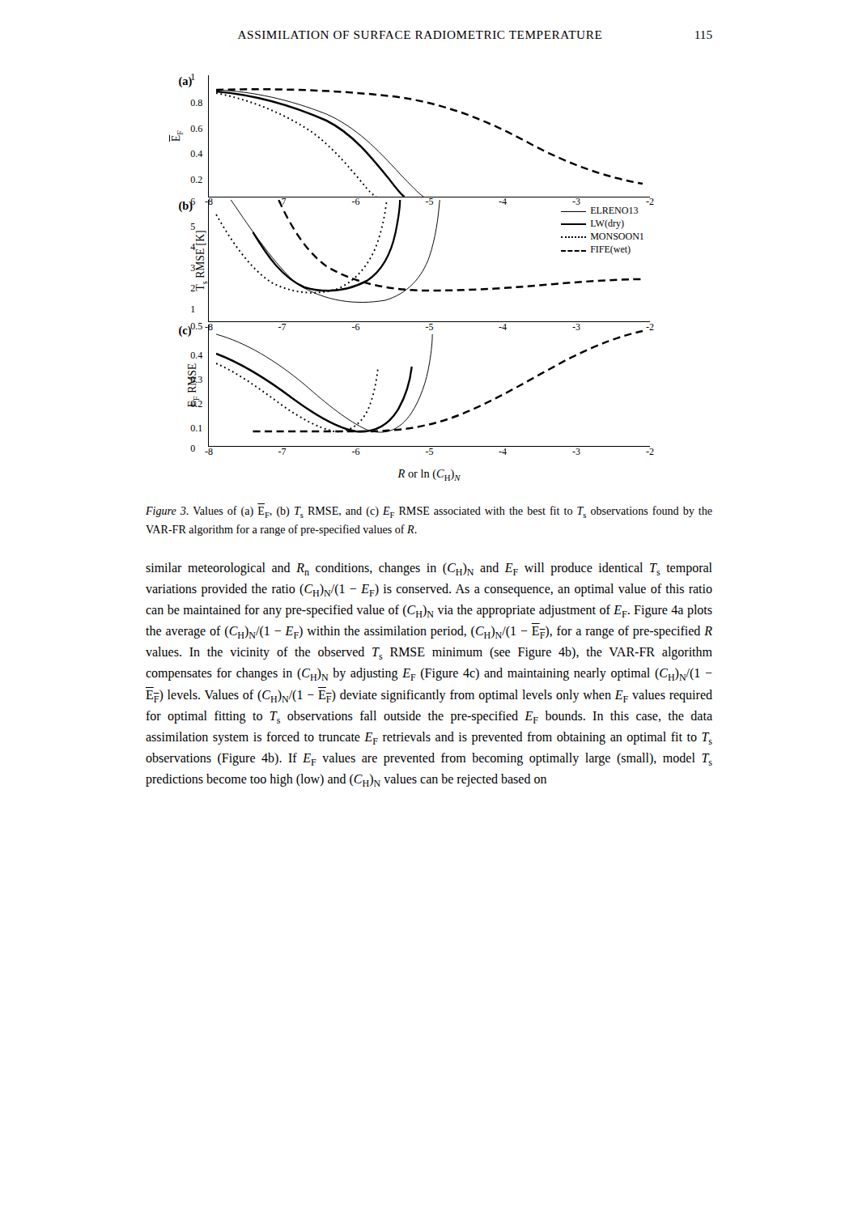ASSIMILATION OF SURFACE RADIOMETRIC TEMPERATURE 115
(a) EF 1 0.8 0.6 0.4 0.2 -8 -7 -6 -5 -4 -3 -2
(b) Ts RMSE [K] 6 5 4 3 2 1 -8 -7 -6 -5 -4 -3 -2
ELRENO13
LW(dry)
MONSOON1
FIFE(wet)
(c) EF RMSE 0.5 0.4 0.3 0.2 0.1 0 -8 -7 -6 -5 -4 -3 -2
R or ln (CH)N
Figure 3. Values of (a) EF, (b) Ts RMSE, and (c) EF RMSE associated with the best fit to Ts observations found by the VAR-FR algorithm for a range of pre-specified values of R.
similar meteorological and Rn conditions, changes in (CH)N and EF will produce identical Ts temporal variations provided the ratio (CH)N/(1 − EF) is conserved. As a consequence, an optimal value of this ratio can be maintained for any pre-specified value of (CH)N via the appropriate adjustment of EF. Figure 4a plots the average of (CH)N/(1 − EF) within the assimilation period, (CH)N/(1 − EF), for a range of pre-specified R values. In the vicinity of the observed Ts RMSE minimum (see Figure 4b), the VAR-FR algorithm compensates for changes in (CH)N by adjusting EF (Figure 4c) and maintaining nearly optimal (CH)N/(1 − EF) levels. Values of (CH)N/(1 − EF) deviate significantly from optimal levels only when EF values required for optimal fitting to Ts observations fall outside the pre-specified EF bounds. In this case, the data assimilation system is forced to truncate EF retrievals and is prevented from obtaining an optimal fit to Ts observations (Figure 4b). If EF values are prevented from becoming optimally large (small), model Ts predictions become too high (low) and (CH)N values can be rejected based on